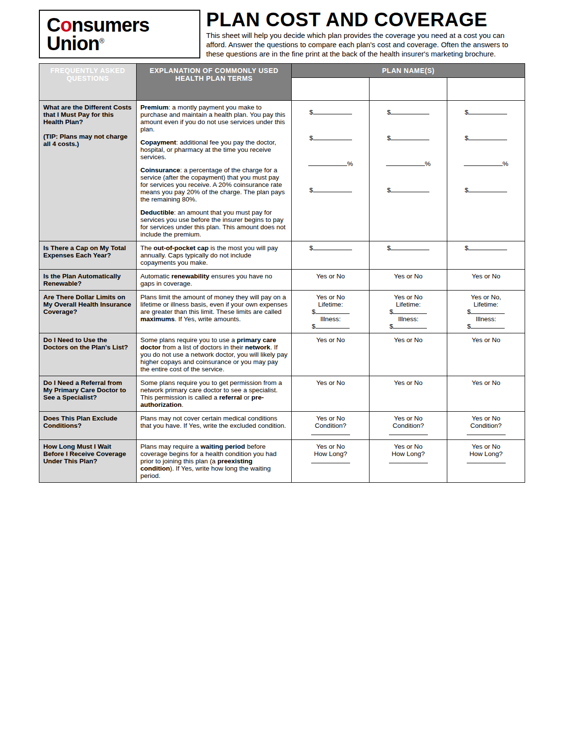Consumers
Union®
PLAN COST AND COVERAGE
This sheet will help you decide which plan provides the coverage you need at a cost you can afford. Answer the questions to compare each plan's cost and coverage. Often the answers to these questions are in the fine print at the back of the health insurer's marketing brochure.
| FREQUENTLY ASKED QUESTIONS | EXPLANATION OF COMMONLY USED HEALTH PLAN TERMS | PLAN NAME(S) |
| --- | --- | --- |
| What are the Different Costs that I Must Pay for this Health Plan? (TIP: Plans may not charge all 4 costs.) | Premium : a montly payment you make to purchase and maintain a health plan. You pay this amount even if you do not use services under this plan. Copayment : additional fee you pay the doctor, hospital, or pharmacy at the time you receive services. Coinsurance : a percentage of the charge for a service (after the copayment) that you must pay for services you receive. A 20% coinsurance rate means you pay 20% of the charge. The plan pays the remaining 80%. Deductible : an amount that you must pay for services you use before the insurer begins to pay for services under this plan. This amount does not include the premium. | $ $ % $ | $ $ % $ | $ $ % $ |
| Is There a Cap on My Total Expenses Each Year? | The out-of-pocket cap is the most you will pay annually. Caps typically do not include copayments you make. | $ | $ | $ |
| Is the Plan Automatically Renewable? | Automatic renewability ensures you have no gaps in coverage. | Yes or No | Yes or No | Yes or No |
| Are There Dollar Limits on My Overall Health Insurance Coverage? | Plans limit the amount of money they will pay on a lifetime or illness basis, even if your own expenses are greater than this limit. These limits are called maximums . If Yes, write amounts. | Yes or No Lifetime: $ Illness: $ | Yes or No Lifetime: $ Illness: $ | Yes or No, Lifetime: $ Illness: $ |
| Do I Need to Use the Doctors on the Plan's List? | Some plans require you to use a primary care doctor from a list of doctors in their network . If you do not use a network doctor, you will likely pay higher copays and coinsurance or you may pay the entire cost of the service. | Yes or No | Yes or No | Yes or No |
| Do I Need a Referral from My Primary Care Doctor to See a Specialist? | Some plans require you to get permission from a network primary care doctor to see a specialist. This permission is called a referral or pre-authorization . | Yes or No | Yes or No | Yes or No |
| Does This Plan Exclude Conditions? | Plans may not cover certain medical conditions that you have. If Yes, write the excluded condition. | Yes or No Condition? | Yes or No Condition? | Yes or No Condition? |
| How Long Must I Wait Before I Receive Coverage Under This Plan? | Plans may require a waiting period before coverage begins for a health condition you had prior to joining this plan (a preexisting condition ). If Yes, write how long the waiting period. | Yes or No How Long? | Yes or No How Long? | Yes or No How Long? |